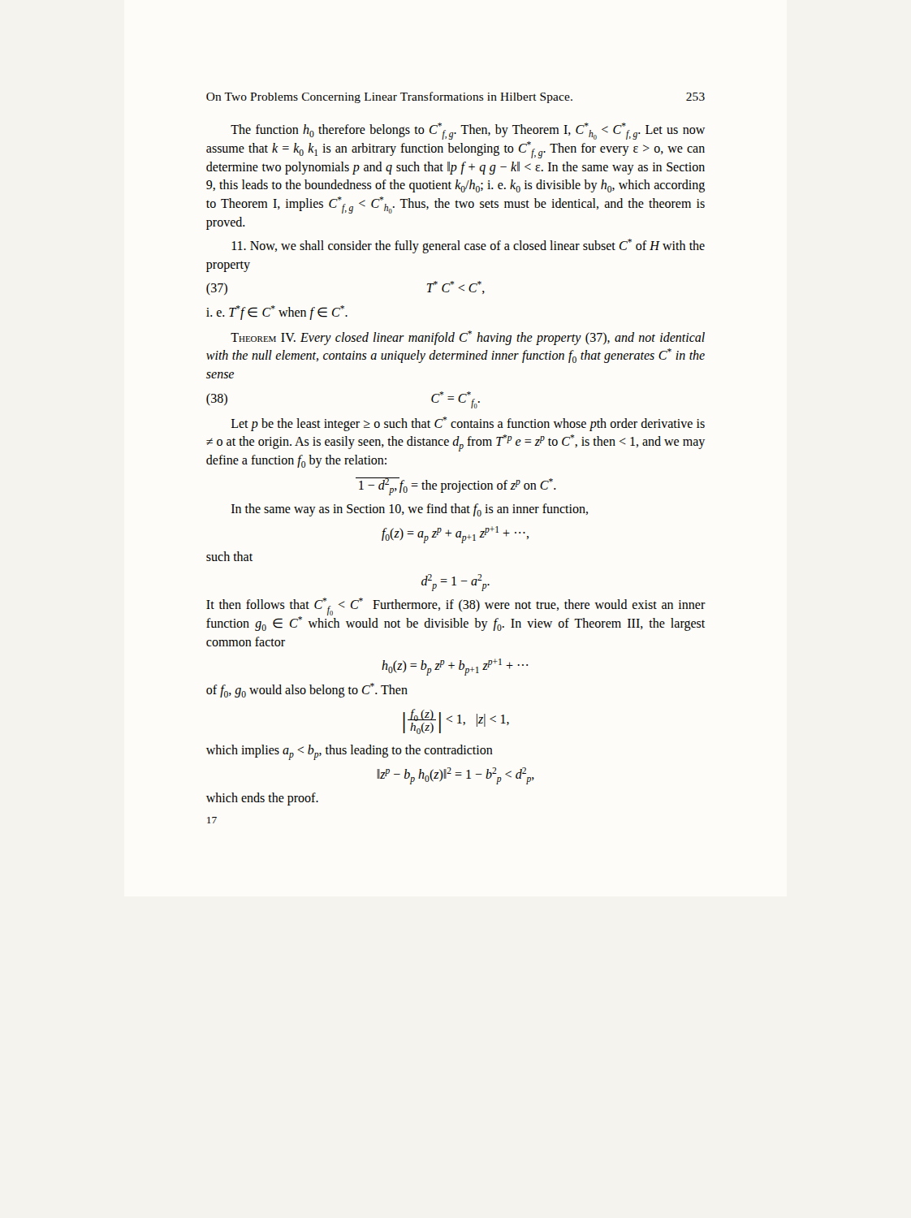On Two Problems Concerning Linear Transformations in Hilbert Space. 253
The function h0 therefore belongs to C*f, g. Then, by Theorem I, C*h0 < C*f, g. Let us now assume that k = k0 k1 is an arbitrary function belonging to C*f, g. Then for every ε > o, we can determine two polynomials p and q such that ‖p f + q g − k‖ < ε. In the same way as in Section 9, this leads to the bound­edness of the quotient k0/h0; i. e. k0 is divisible by h0, which according to Theorem I, implies C*f, g < C*h0. Thus, the two sets must be identical, and the theorem is proved.
11. Now, we shall consider the fully general case of a closed linear subset C* of H with the property
(37) T* C* < C*,
i. e. T*f ∈ C* when f ∈ C*.
Theorem IV. Every closed linear manifold C* having the property (37), and not identical with the null element, contains a uniquely determined inner function f0 that generates C* in the sense
(38) C* = C*f0.
Let p be the least integer ≥ o such that C* contains a function whose pth order derivative is ≠ o at the origin. As is easily seen, the distance dp from T*p e = zp to C*, is then < 1, and we may define a function f0 by the relation:
1 − d2p, f0 = the projection of zp on C*.
In the same way as in Section 10, we find that f0 is an inner function,
f0(z) = ap zp + ap+1 zp+1 + ···,
such that
d2p = 1 − a2p.
It then follows that C*f0 < C* Furthermore, if (38) were not true, there would exist an inner function g0 ∈ C* which would not be divisible by f0. In view of Theorem III, the largest common factor
h0(z) = bp zp + bp+1 zp+1 + ···
of f0, g0 would also belong to C*. Then
|f0 (z) h0(z)| < 1, |z| < 1,
which implies ap < bp, thus leading to the contradiction
‖zp − bp h0(z)‖2 = 1 − b2p < d2p,
which ends the proof.
17